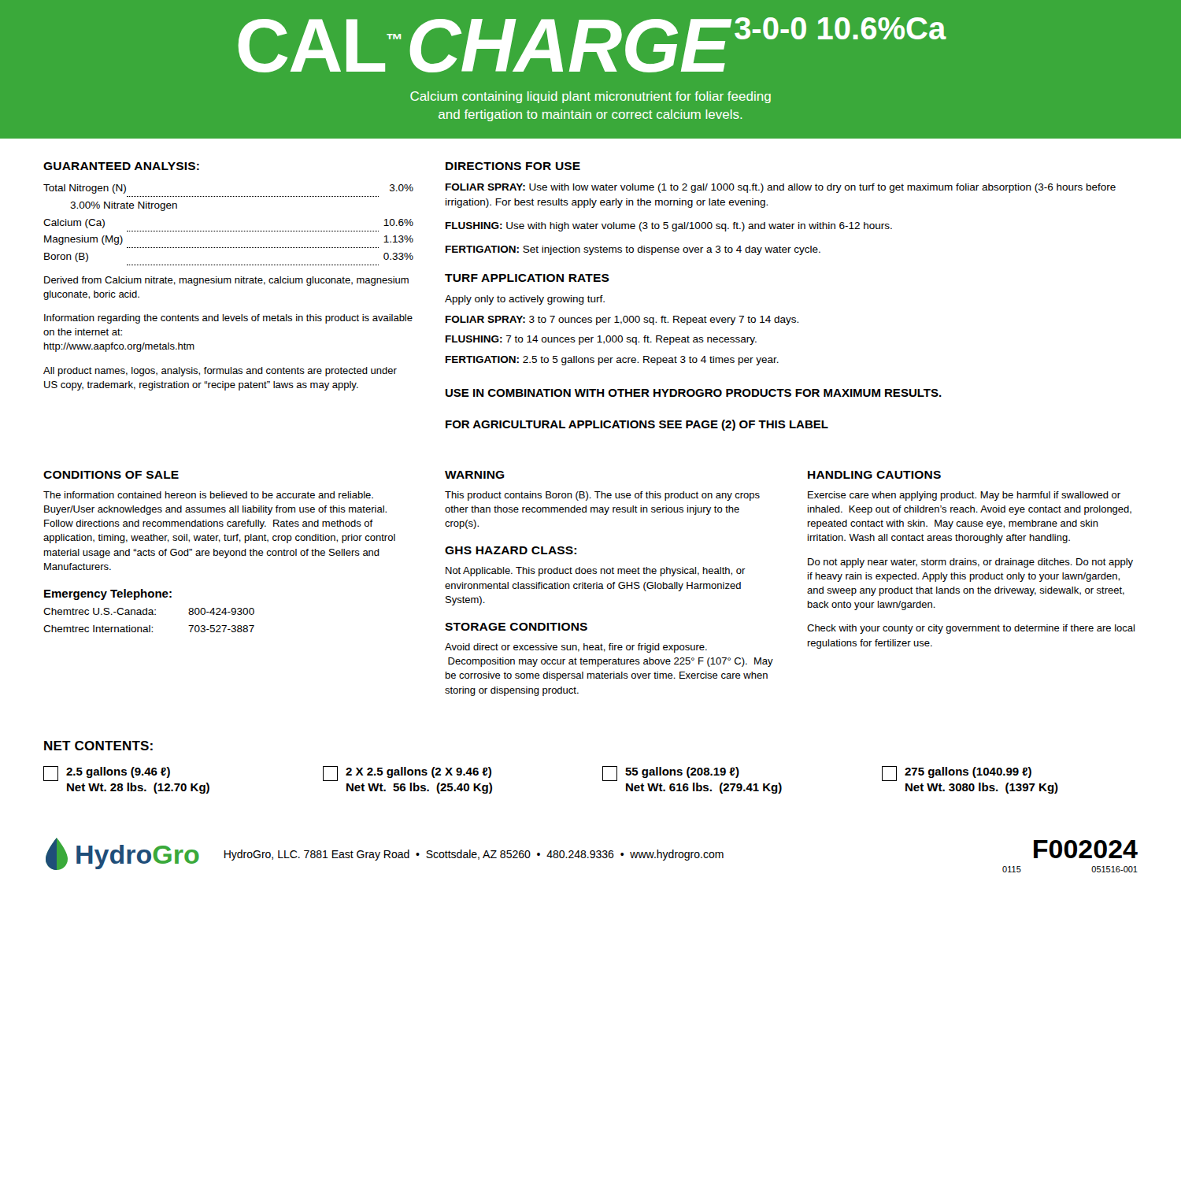CAL™ CHARGE 3-0-0 10.6%Ca
Calcium containing liquid plant micronutrient for foliar feeding
and fertigation to maintain or correct calcium levels.
GUARANTEED ANALYSIS:
| Total Nitrogen (N) | | 3.0% |
| 3.00% Nitrate Nitrogen |
| Calcium (Ca) | | 10.6% |
| Magnesium (Mg) | | 1.13% |
| Boron (B) | | 0.33% |
Derived from Calcium nitrate, magnesium nitrate, calcium gluconate, magnesium gluconate, boric acid.
Information regarding the contents and levels of metals in this product is available on the internet at:
http://www.aapfco.org/metals.htm
All product names, logos, analysis, formulas and contents are protected under US copy, trademark, registration or “recipe patent” laws as may apply.
DIRECTIONS FOR USE
FOLIAR SPRAY: Use with low water volume (1 to 2 gal/ 1000 sq.ft.) and allow to dry on turf to get maximum foliar absorption (3-6 hours before irrigation). For best results apply early in the morning or late evening.
FLUSHING: Use with high water volume (3 to 5 gal/1000 sq. ft.) and water in within 6-12 hours.
FERTIGATION: Set injection systems to dispense over a 3 to 4 day water cycle.
TURF APPLICATION RATES
Apply only to actively growing turf.
FOLIAR SPRAY: 3 to 7 ounces per 1,000 sq. ft. Repeat every 7 to 14 days.
FLUSHING: 7 to 14 ounces per 1,000 sq. ft. Repeat as necessary.
FERTIGATION: 2.5 to 5 gallons per acre. Repeat 3 to 4 times per year.
USE IN COMBINATION WITH OTHER HYDROGRO PRODUCTS FOR MAXIMUM RESULTS.
FOR AGRICULTURAL APPLICATIONS SEE PAGE (2) OF THIS LABEL
CONDITIONS OF SALE
The information contained hereon is believed to be accurate and reliable. Buyer/User acknowledges and assumes all liability from use of this material. Follow directions and recommendations carefully. Rates and methods of application, timing, weather, soil, water, turf, plant, crop condition, prior control material usage and “acts of God” are beyond the control of the Sellers and Manufacturers.
Emergency Telephone:
| Chemtrec U.S.-Canada: | 800-424-9300 |
| Chemtrec International: | 703-527-3887 |
WARNING
This product contains Boron (B). The use of this product on any crops other than those recommended may result in serious injury to the crop(s).
GHS HAZARD CLASS:
Not Applicable. This product does not meet the physical, health, or environmental classification criteria of GHS (Globally Harmonized System).
STORAGE CONDITIONS
Avoid direct or excessive sun, heat, fire or frigid exposure. Decomposition may occur at temperatures above 225° F (107° C). May be corrosive to some dispersal materials over time. Exercise care when storing or dispensing product.
HANDLING CAUTIONS
Exercise care when applying product. May be harmful if swallowed or inhaled. Keep out of children’s reach. Avoid eye contact and prolonged, repeated contact with skin. May cause eye, membrane and skin irritation. Wash all contact areas thoroughly after handling.
Do not apply near water, storm drains, or drainage ditches. Do not apply if heavy rain is expected. Apply this product only to your lawn/garden, and sweep any product that lands on the driveway, sidewalk, or street, back onto your lawn/garden.
Check with your county or city government to determine if there are local regulations for fertilizer use.
NET CONTENTS:
2.5 gallons (9.46 ℓ)
Net Wt. 28 lbs. (12.70 Kg)
2 X 2.5 gallons (2 X 9.46 ℓ)
Net Wt. 56 lbs. (25.40 Kg)
55 gallons (208.19 ℓ)
Net Wt. 616 lbs. (279.41 Kg)
275 gallons (1040.99 ℓ)
Net Wt. 3080 lbs. (1397 Kg)
Hydro Gro
HydroGro, LLC. 7881 East Gray Road • Scottsdale, AZ 85260 • 480.248.9336 • www.hydrogro.com
0115
F002024
051516-001